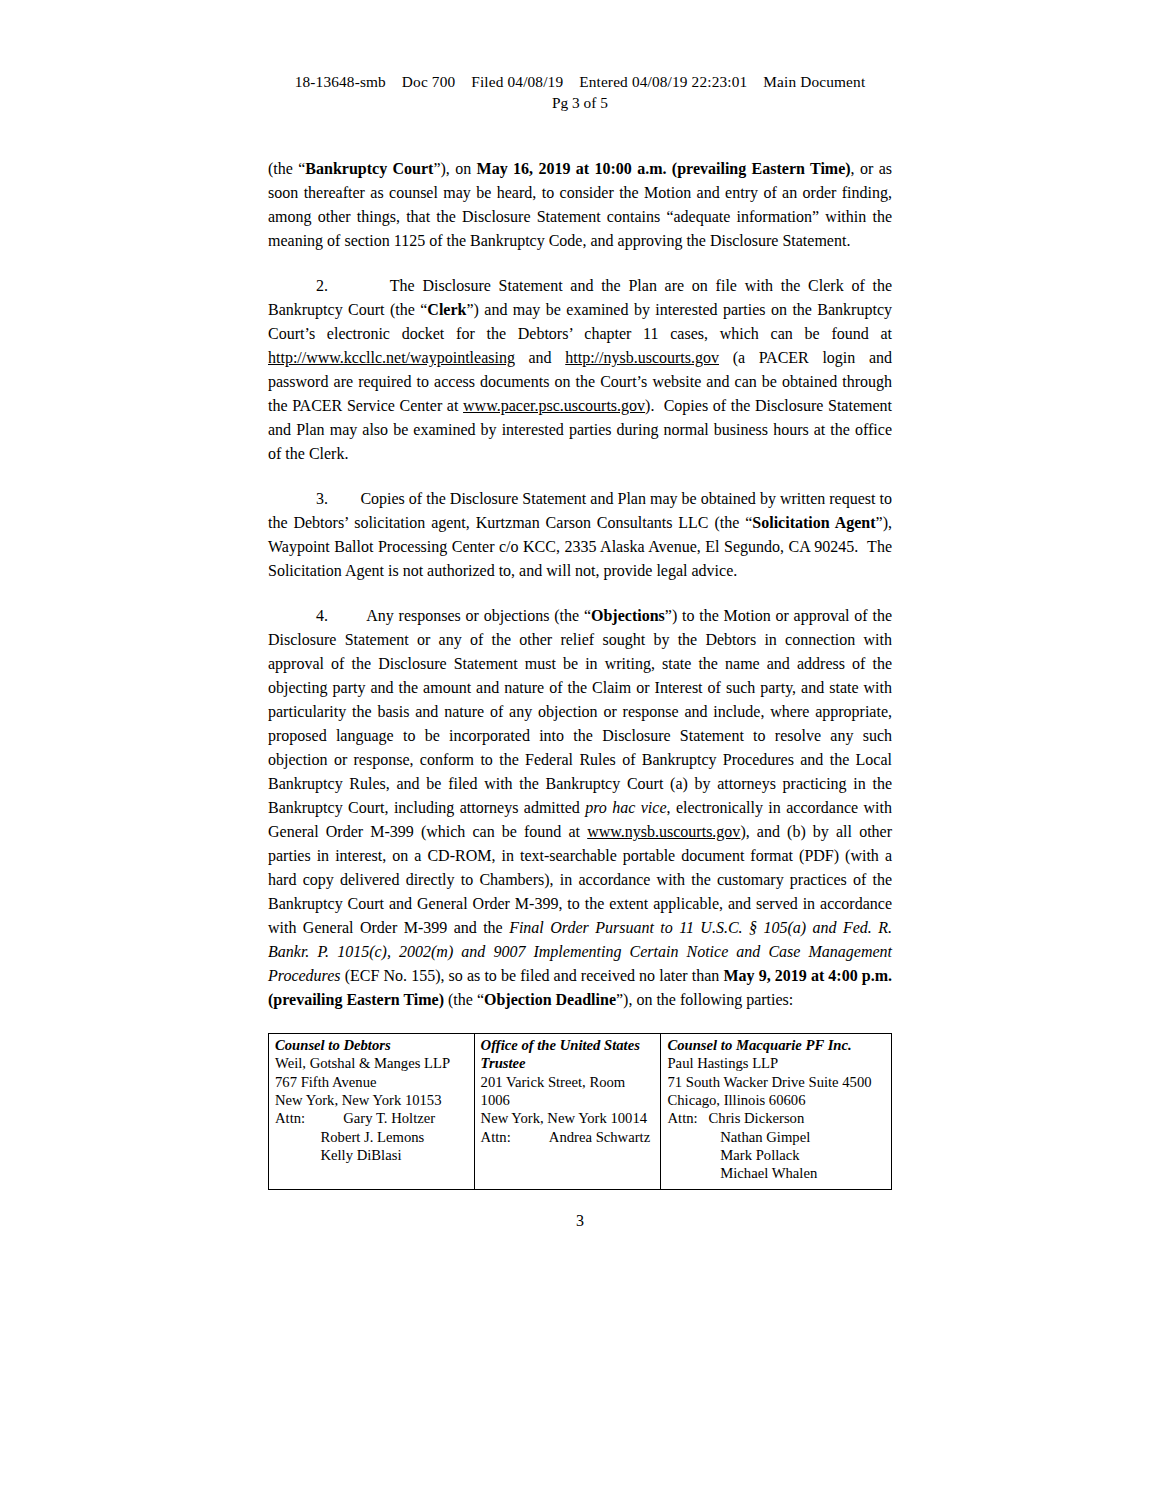18-13648-smb Doc 700 Filed 04/08/19 Entered 04/08/19 22:23:01 Main Document
Pg 3 of 5
(the “Bankruptcy Court”), on May 16, 2019 at 10:00 a.m. (prevailing Eastern Time), or as soon thereafter as counsel may be heard, to consider the Motion and entry of an order finding, among other things, that the Disclosure Statement contains “adequate information” within the meaning of section 1125 of the Bankruptcy Code, and approving the Disclosure Statement.
2. The Disclosure Statement and the Plan are on file with the Clerk of the Bankruptcy Court (the “Clerk”) and may be examined by interested parties on the Bankruptcy Court’s electronic docket for the Debtors’ chapter 11 cases, which can be found at http://www.kccllc.net/waypointleasing and http://nysb.uscourts.gov (a PACER login and password are required to access documents on the Court’s website and can be obtained through the PACER Service Center at www.pacer.psc.uscourts.gov). Copies of the Disclosure Statement and Plan may also be examined by interested parties during normal business hours at the office of the Clerk.
3. Copies of the Disclosure Statement and Plan may be obtained by written request to the Debtors’ solicitation agent, Kurtzman Carson Consultants LLC (the “Solicitation Agent”), Waypoint Ballot Processing Center c/o KCC, 2335 Alaska Avenue, El Segundo, CA 90245. The Solicitation Agent is not authorized to, and will not, provide legal advice.
4. Any responses or objections (the “Objections”) to the Motion or approval of the Disclosure Statement or any of the other relief sought by the Debtors in connection with approval of the Disclosure Statement must be in writing, state the name and address of the objecting party and the amount and nature of the Claim or Interest of such party, and state with particularity the basis and nature of any objection or response and include, where appropriate, proposed language to be incorporated into the Disclosure Statement to resolve any such objection or response, conform to the Federal Rules of Bankruptcy Procedures and the Local Bankruptcy Rules, and be filed with the Bankruptcy Court (a) by attorneys practicing in the Bankruptcy Court, including attorneys admitted pro hac vice, electronically in accordance with General Order M-399 (which can be found at www.nysb.uscourts.gov), and (b) by all other parties in interest, on a CD-ROM, in text-searchable portable document format (PDF) (with a hard copy delivered directly to Chambers), in accordance with the customary practices of the Bankruptcy Court and General Order M-399, to the extent applicable, and served in accordance with General Order M-399 and the Final Order Pursuant to 11 U.S.C. § 105(a) and Fed. R. Bankr. P. 1015(c), 2002(m) and 9007 Implementing Certain Notice and Case Management Procedures (ECF No. 155), so as to be filed and received no later than May 9, 2019 at 4:00 p.m. (prevailing Eastern Time) (the “Objection Deadline”), on the following parties:
| Counsel to Debtors Weil, Gotshal & Manges LLP 767 Fifth Avenue New York, New York 10153 Attn: Gary T. Holtzer Robert J. Lemons Kelly DiBlasi | Office of the United States Trustee 201 Varick Street, Room 1006 New York, New York 10014 Attn: Andrea Schwartz | Counsel to Macquarie PF Inc. Paul Hastings LLP 71 South Wacker Drive Suite 4500 Chicago, Illinois 60606 Attn: Chris Dickerson Nathan Gimpel Mark Pollack Michael Whalen |
3